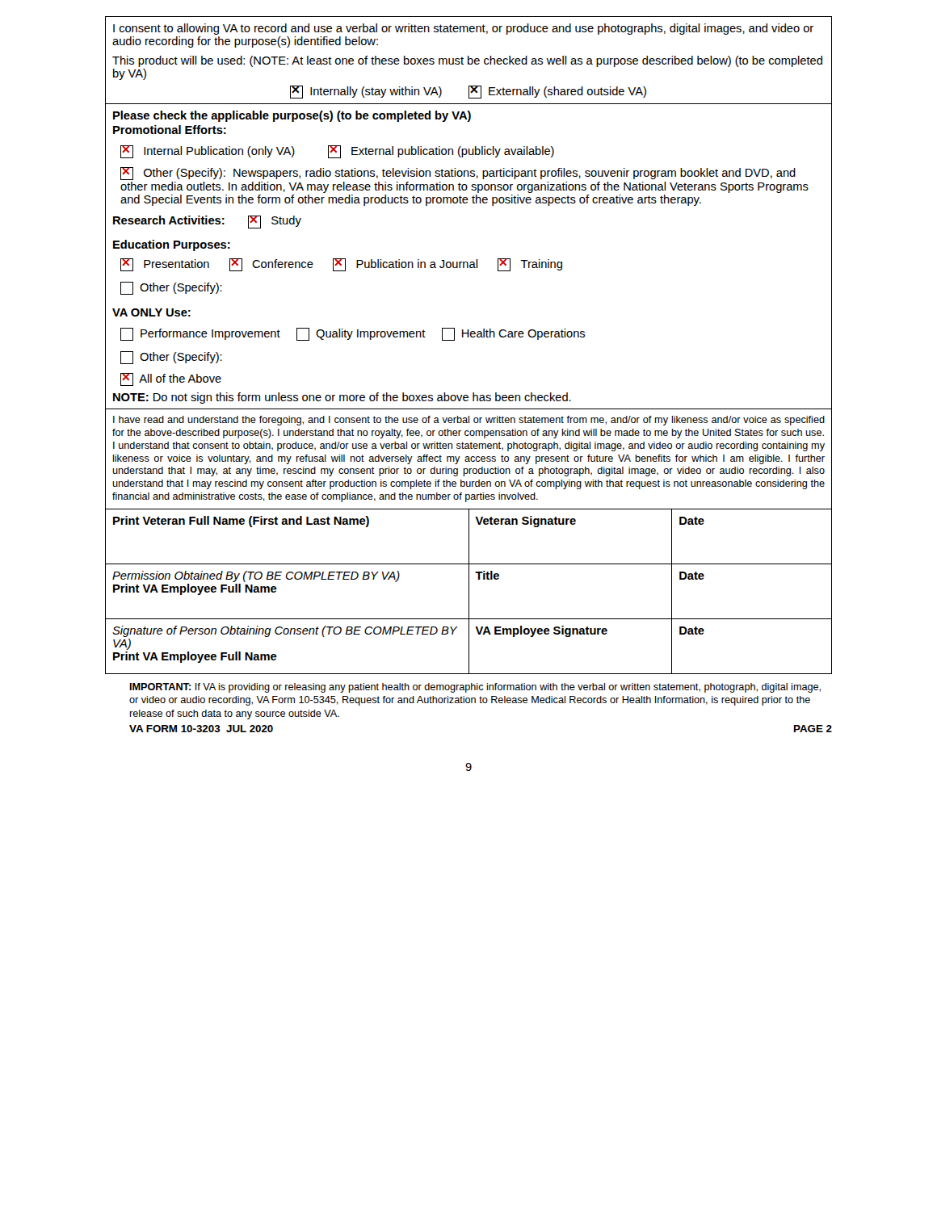| I consent to allowing VA to record and use a verbal or written statement, or produce and use photographs, digital images, and video or audio recording for the purpose(s) identified below: This product will be used: (NOTE: At least one of these boxes must be checked as well as a purpose described below) (to be completed by VA) Internally (stay within VA) Externally (shared outside VA) |
| Please check the applicable purpose(s) (to be completed by VA) Promotional Efforts: Internal Publication (only VA) External publication (publicly available) Other (Specify): Newspapers, radio stations, television stations, participant profiles, souvenir program booklet and DVD, and other media outlets. In addition, VA may release this information to sponsor organizations of the National Veterans Sports Programs and Special Events in the form of other media products to promote the positive aspects of creative arts therapy. Research Activities: Study Education Purposes: Presentation Conference Publication in a Journal Training Other (Specify): VA ONLY Use: Performance Improvement Quality Improvement Health Care Operations Other (Specify): All of the Above NOTE: Do not sign this form unless one or more of the boxes above has been checked. |
| I have read and understand the foregoing, and I consent to the use of a verbal or written statement from me, and/or of my likeness and/or voice as specified for the above-described purpose(s). I understand that no royalty, fee, or other compensation of any kind will be made to me by the United States for such use. I understand that consent to obtain, produce, and/or use a verbal or written statement, photograph, digital image, and video or audio recording containing my likeness or voice is voluntary, and my refusal will not adversely affect my access to any present or future VA benefits for which I am eligible. I further understand that I may, at any time, rescind my consent prior to or during production of a photograph, digital image, or video or audio recording. I also understand that I may rescind my consent after production is complete if the burden on VA of complying with that request is not unreasonable considering the financial and administrative costs, the ease of compliance, and the number of parties involved. |
| Print Veteran Full Name (First and Last Name) | Veteran Signature | Date |
| Permission Obtained By (TO BE COMPLETED BY VA) Print VA Employee Full Name | Title | Date |
| Signature of Person Obtaining Consent (TO BE COMPLETED BY VA) Print VA Employee Full Name | VA Employee Signature | Date |
IMPORTANT: If VA is providing or releasing any patient health or demographic information with the verbal or written statement, photograph, digital image, or video or audio recording, VA Form 10-5345, Request for and Authorization to Release Medical Records or Health Information, is required prior to the release of such data to any source outside VA.
VA FORM 10-3203 JUL 2020 PAGE 2
9